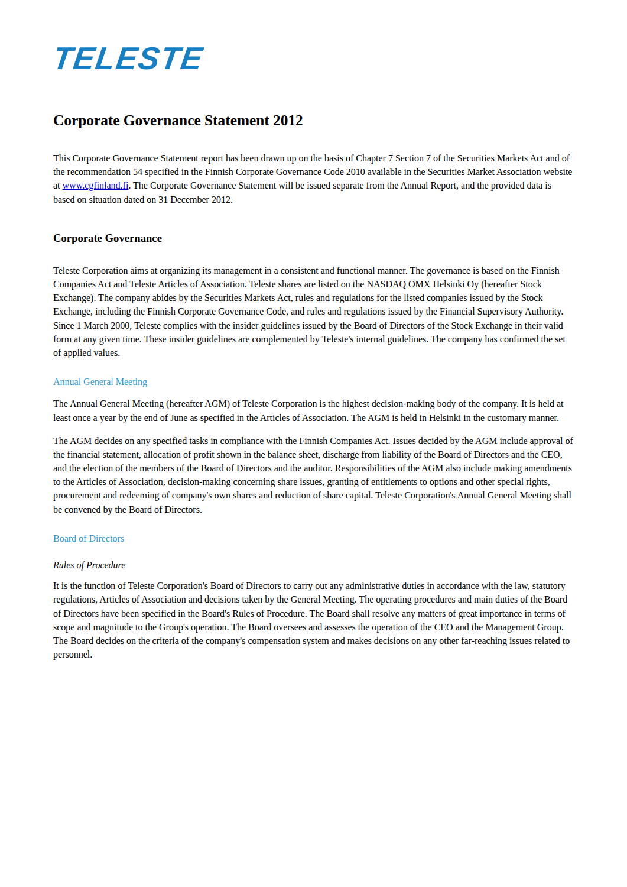TELESTE
Corporate Governance Statement 2012
This Corporate Governance Statement report has been drawn up on the basis of Chapter 7 Section 7 of the Securities Markets Act and of the recommendation 54 specified in the Finnish Corporate Governance Code 2010 available in the Securities Market Association website at www.cgfinland.fi. The Corporate Governance Statement will be issued separate from the Annual Report, and the provided data is based on situation dated on 31 December 2012.
Corporate Governance
Teleste Corporation aims at organizing its management in a consistent and functional manner. The governance is based on the Finnish Companies Act and Teleste Articles of Association. Teleste shares are listed on the NASDAQ OMX Helsinki Oy (hereafter Stock Exchange). The company abides by the Securities Markets Act, rules and regulations for the listed companies issued by the Stock Exchange, including the Finnish Corporate Governance Code, and rules and regulations issued by the Financial Supervisory Authority. Since 1 March 2000, Teleste complies with the insider guidelines issued by the Board of Directors of the Stock Exchange in their valid form at any given time. These insider guidelines are complemented by Teleste's internal guidelines. The company has confirmed the set of applied values.
Annual General Meeting
The Annual General Meeting (hereafter AGM) of Teleste Corporation is the highest decision-making body of the company. It is held at least once a year by the end of June as specified in the Articles of Association. The AGM is held in Helsinki in the customary manner.
The AGM decides on any specified tasks in compliance with the Finnish Companies Act. Issues decided by the AGM include approval of the financial statement, allocation of profit shown in the balance sheet, discharge from liability of the Board of Directors and the CEO, and the election of the members of the Board of Directors and the auditor. Responsibilities of the AGM also include making amendments to the Articles of Association, decision-making concerning share issues, granting of entitlements to options and other special rights, procurement and redeeming of company's own shares and reduction of share capital. Teleste Corporation's Annual General Meeting shall be convened by the Board of Directors.
Board of Directors
Rules of Procedure
It is the function of Teleste Corporation's Board of Directors to carry out any administrative duties in accordance with the law, statutory regulations, Articles of Association and decisions taken by the General Meeting. The operating procedures and main duties of the Board of Directors have been specified in the Board's Rules of Procedure. The Board shall resolve any matters of great importance in terms of scope and magnitude to the Group's operation. The Board oversees and assesses the operation of the CEO and the Management Group. The Board decides on the criteria of the company's compensation system and makes decisions on any other far-reaching issues related to personnel.